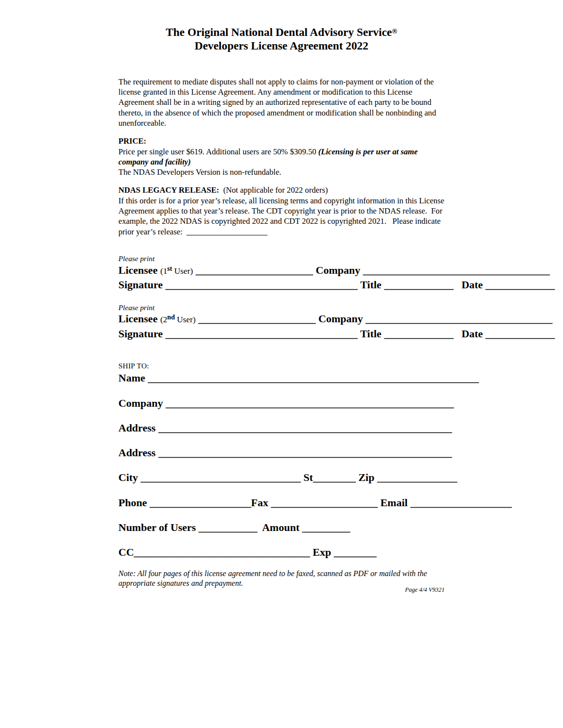The Original National Dental Advisory Service®
Developers License Agreement 2022
The requirement to mediate disputes shall not apply to claims for non-payment or violation of the license granted in this License Agreement. Any amendment or modification to this License Agreement shall be in a writing signed by an authorized representative of each party to be bound thereto, in the absence of which the proposed amendment or modification shall be nonbinding and unenforceable.
PRICE:
Price per single user $619. Additional users are 50% $309.50 (Licensing is per user at same company and facility)
The NDAS Developers Version is non-refundable.
NDAS LEGACY RELEASE: (Not applicable for 2022 orders)
If this order is for a prior year’s release, all licensing terms and copyright information in this License Agreement applies to that year’s release. The CDT copyright year is prior to the NDAS release. For example, the 2022 NDAS is copyrighted 2022 and CDT 2022 is copyrighted 2021. Please indicate prior year’s release: ____________________
Please print
Licensee (1st User) ______________________ Company ___________________________________
Signature ____________________________________ Title _____________ Date _____________
Please print
Licensee (2nd User) ______________________ Company ___________________________________
Signature ____________________________________ Title _____________ Date _____________
SHIP TO:
Name ______________________________________________________________
Company ______________________________________________________
Address _______________________________________________________
Address _______________________________________________________
City ______________________________ St________ Zip _______________
Phone ___________________Fax ____________________ Email ___________________
Number of Users ___________ Amount _________
CC_________________________________ Exp ________
Note: All four pages of this license agreement need to be faxed, scanned as PDF or mailed with the appropriate signatures and prepayment.
Page 4/4 V9321